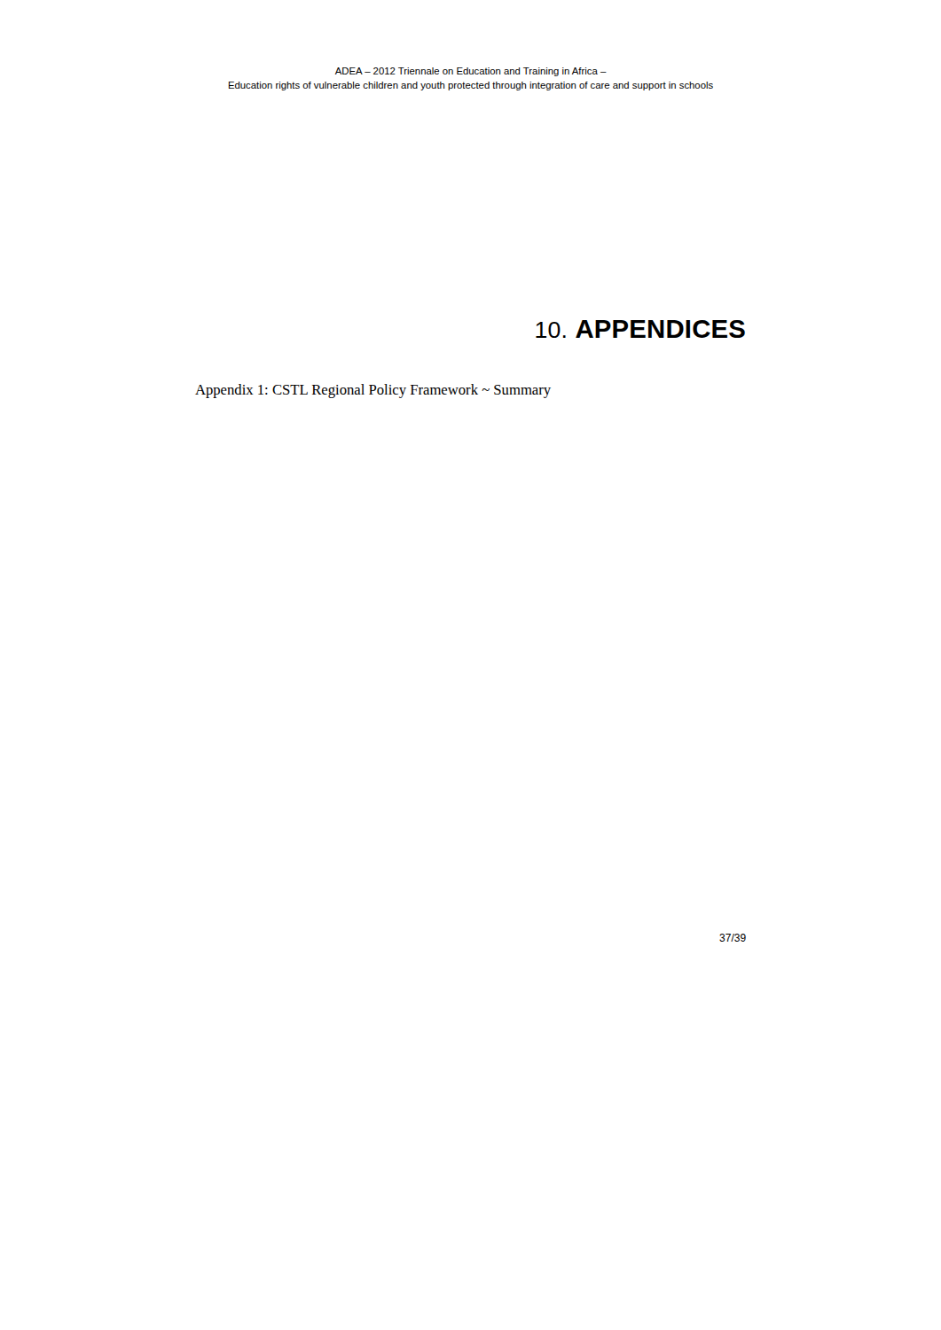ADEA – 2012 Triennale on Education and Training in Africa – Education rights of vulnerable children and youth protected through integration of care and support in schools
10. APPENDICES
Appendix 1: CSTL Regional Policy Framework ~ Summary
37/39